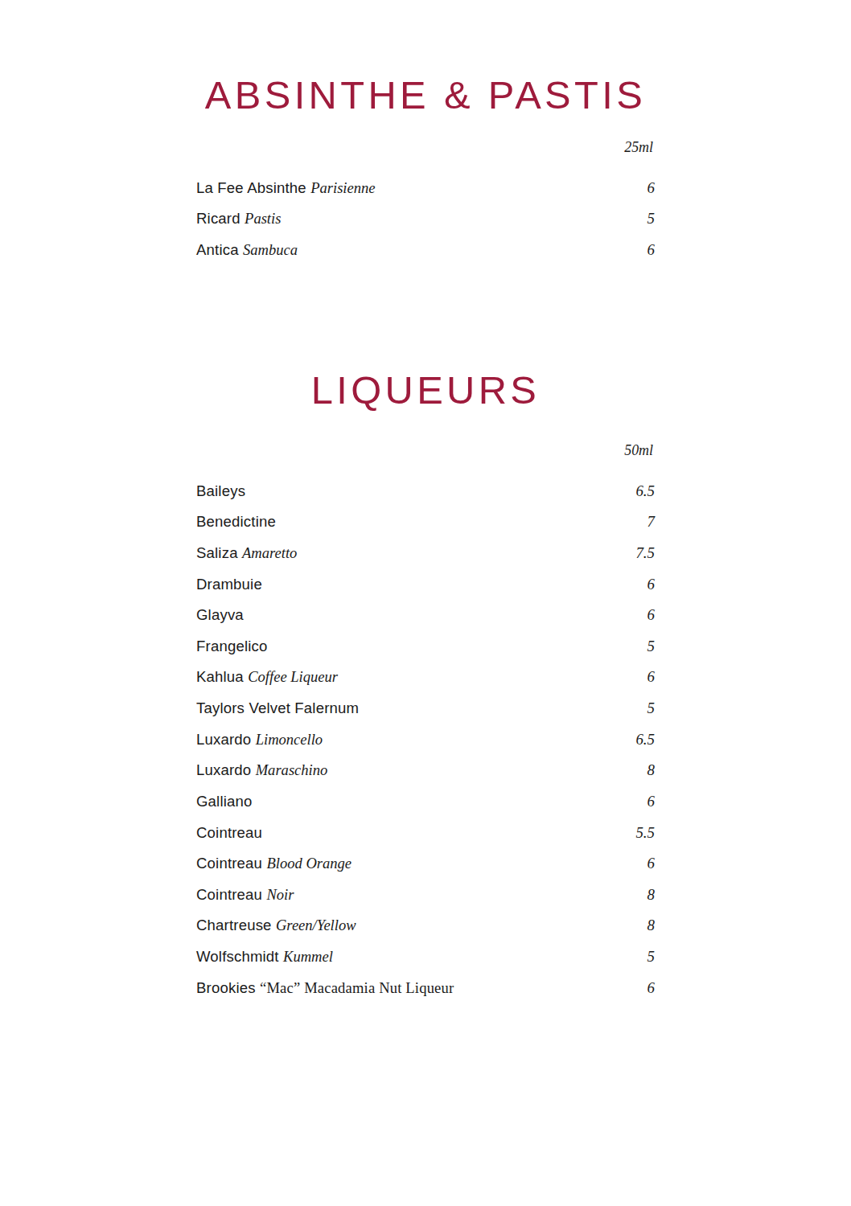Absinthe & Pastis
25ml
La Fee Absinthe Parisienne 6
Ricard Pastis 5
Antica Sambuca 6
Liqueurs
50ml
Baileys 6.5
Benedictine 7
Saliza Amaretto 7.5
Drambuie 6
Glayva 6
Frangelico 5
Kahlua Coffee Liqueur 6
Taylors Velvet Falernum 5
Luxardo Limoncello 6.5
Luxardo Maraschino 8
Galliano 6
Cointreau 5.5
Cointreau Blood Orange 6
Cointreau Noir 8
Chartreuse Green/Yellow 8
Wolfschmidt Kummel 5
Brookies “Mac” Macadamia Nut Liqueur 6